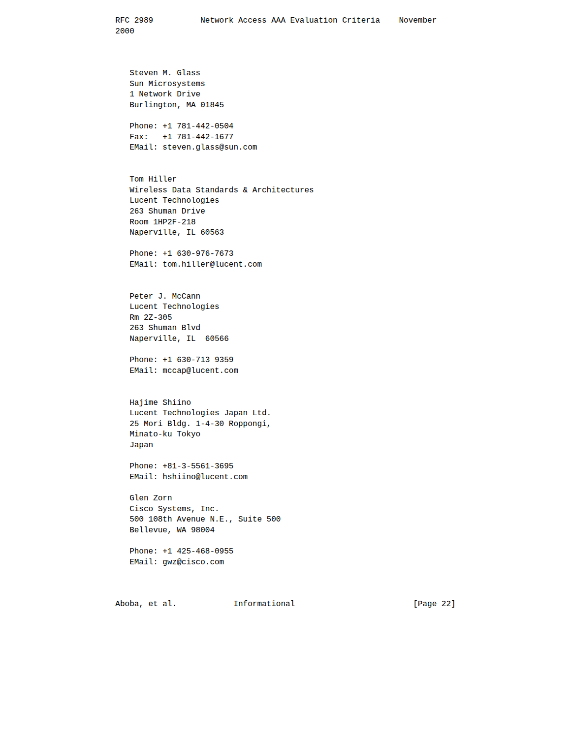RFC 2989          Network Access AAA Evaluation Criteria    November 2000
   Steven M. Glass
   Sun Microsystems
   1 Network Drive
   Burlington, MA 01845

   Phone: +1 781-442-0504
   Fax:   +1 781-442-1677
   EMail: steven.glass@sun.com


   Tom Hiller
   Wireless Data Standards & Architectures
   Lucent Technologies
   263 Shuman Drive
   Room 1HP2F-218
   Naperville, IL 60563

   Phone: +1 630-976-7673
   EMail: tom.hiller@lucent.com


   Peter J. McCann
   Lucent Technologies
   Rm 2Z-305
   263 Shuman Blvd
   Naperville, IL  60566

   Phone: +1 630-713 9359
   EMail: mccap@lucent.com


   Hajime Shiino
   Lucent Technologies Japan Ltd.
   25 Mori Bldg. 1-4-30 Roppongi,
   Minato-ku Tokyo
   Japan

   Phone: +81-3-5561-3695
   EMail: hshiino@lucent.com

   Glen Zorn
   Cisco Systems, Inc.
   500 108th Avenue N.E., Suite 500
   Bellevue, WA 98004

   Phone: +1 425-468-0955
   EMail: gwz@cisco.com
Aboba, et al.            Informational                         [Page 22]